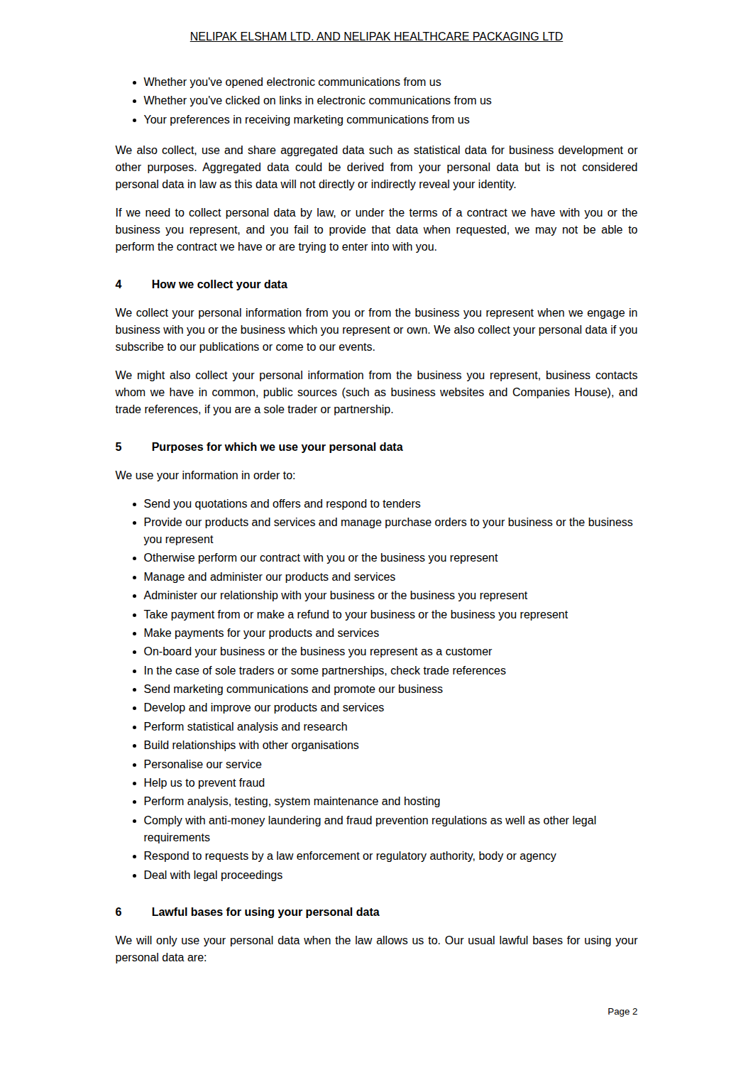NELIPAK ELSHAM LTD. AND NELIPAK HEALTHCARE PACKAGING LTD
Whether you've opened electronic communications from us
Whether you've clicked on links in electronic communications from us
Your preferences in receiving marketing communications from us
We also collect, use and share aggregated data such as statistical data for business development or other purposes. Aggregated data could be derived from your personal data but is not considered personal data in law as this data will not directly or indirectly reveal your identity.
If we need to collect personal data by law, or under the terms of a contract we have with you or the business you represent, and you fail to provide that data when requested, we may not be able to perform the contract we have or are trying to enter into with you.
4 How we collect your data
We collect your personal information from you or from the business you represent when we engage in business with you or the business which you represent or own. We also collect your personal data if you subscribe to our publications or come to our events.
We might also collect your personal information from the business you represent, business contacts whom we have in common, public sources (such as business websites and Companies House), and trade references, if you are a sole trader or partnership.
5 Purposes for which we use your personal data
We use your information in order to:
Send you quotations and offers and respond to tenders
Provide our products and services and manage purchase orders to your business or the business you represent
Otherwise perform our contract with you or the business you represent
Manage and administer our products and services
Administer our relationship with your business or the business you represent
Take payment from or make a refund to your business or the business you represent
Make payments for your products and services
On-board your business or the business you represent as a customer
In the case of sole traders or some partnerships, check trade references
Send marketing communications and promote our business
Develop and improve our products and services
Perform statistical analysis and research
Build relationships with other organisations
Personalise our service
Help us to prevent fraud
Perform analysis, testing, system maintenance and hosting
Comply with anti-money laundering and fraud prevention regulations as well as other legal requirements
Respond to requests by a law enforcement or regulatory authority, body or agency
Deal with legal proceedings
6 Lawful bases for using your personal data
We will only use your personal data when the law allows us to. Our usual lawful bases for using your personal data are:
Page 2